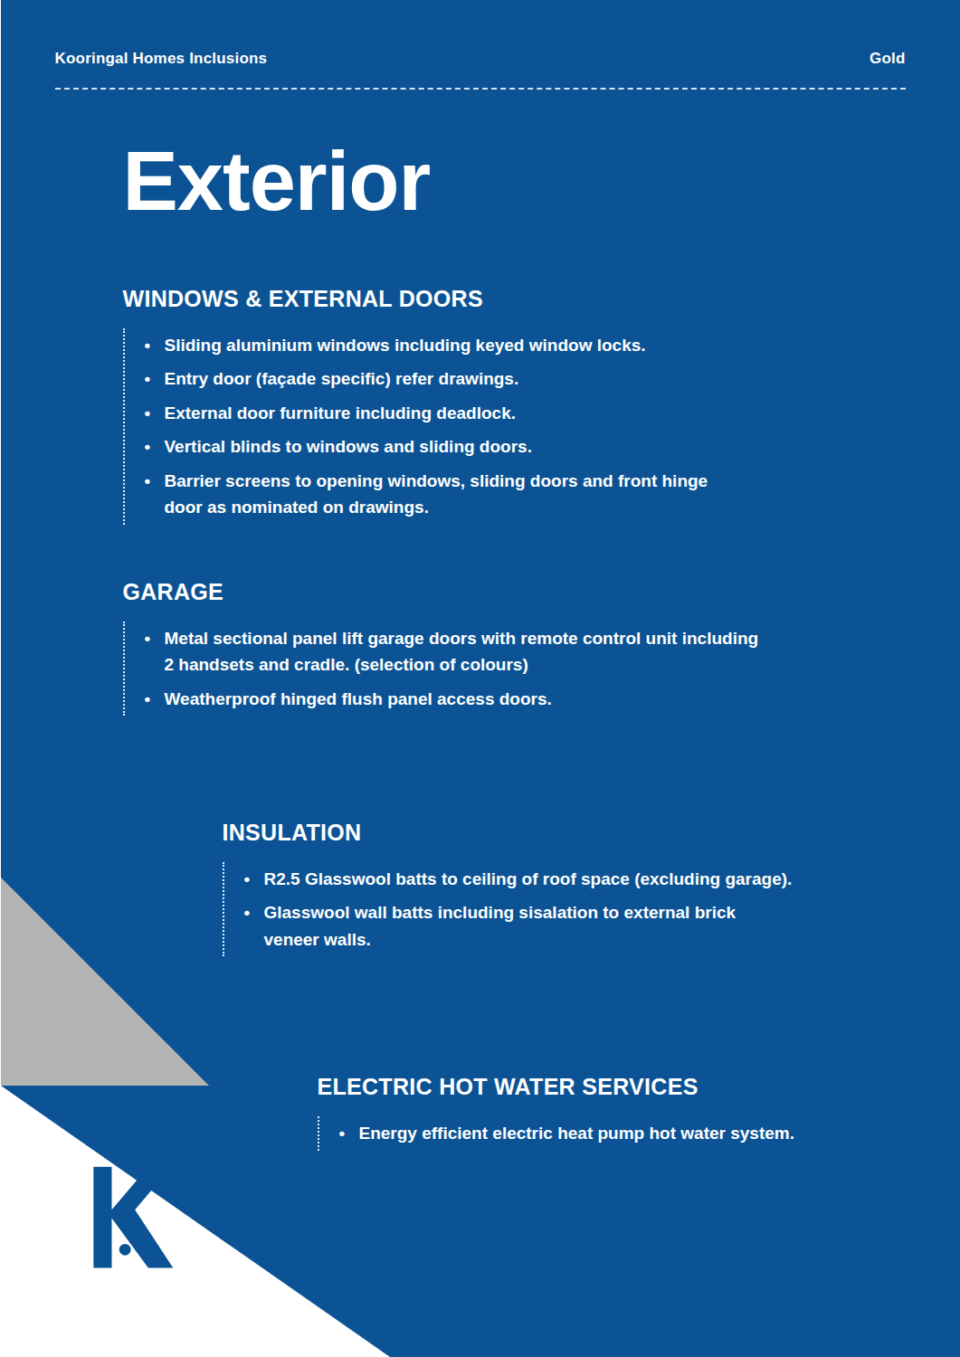Kooringal Homes Inclusions Gold
Exterior
WINDOWS & EXTERNAL DOORS
Sliding aluminium windows including keyed window locks.
Entry door (façade specific) refer drawings.
External door furniture including deadlock.
Vertical blinds to windows and sliding doors.
Barrier screens to opening windows, sliding doors and front hinge door as nominated on drawings.
GARAGE
Metal sectional panel lift garage doors with remote control unit including 2 handsets and cradle. (selection of colours)
Weatherproof hinged flush panel access doors.
INSULATION
R2.5 Glasswool batts to ceiling of roof space (excluding garage).
Glasswool wall batts including sisalation to external brick veneer walls.
ELECTRIC HOT WATER SERVICES
Energy efficient electric heat pump hot water system.